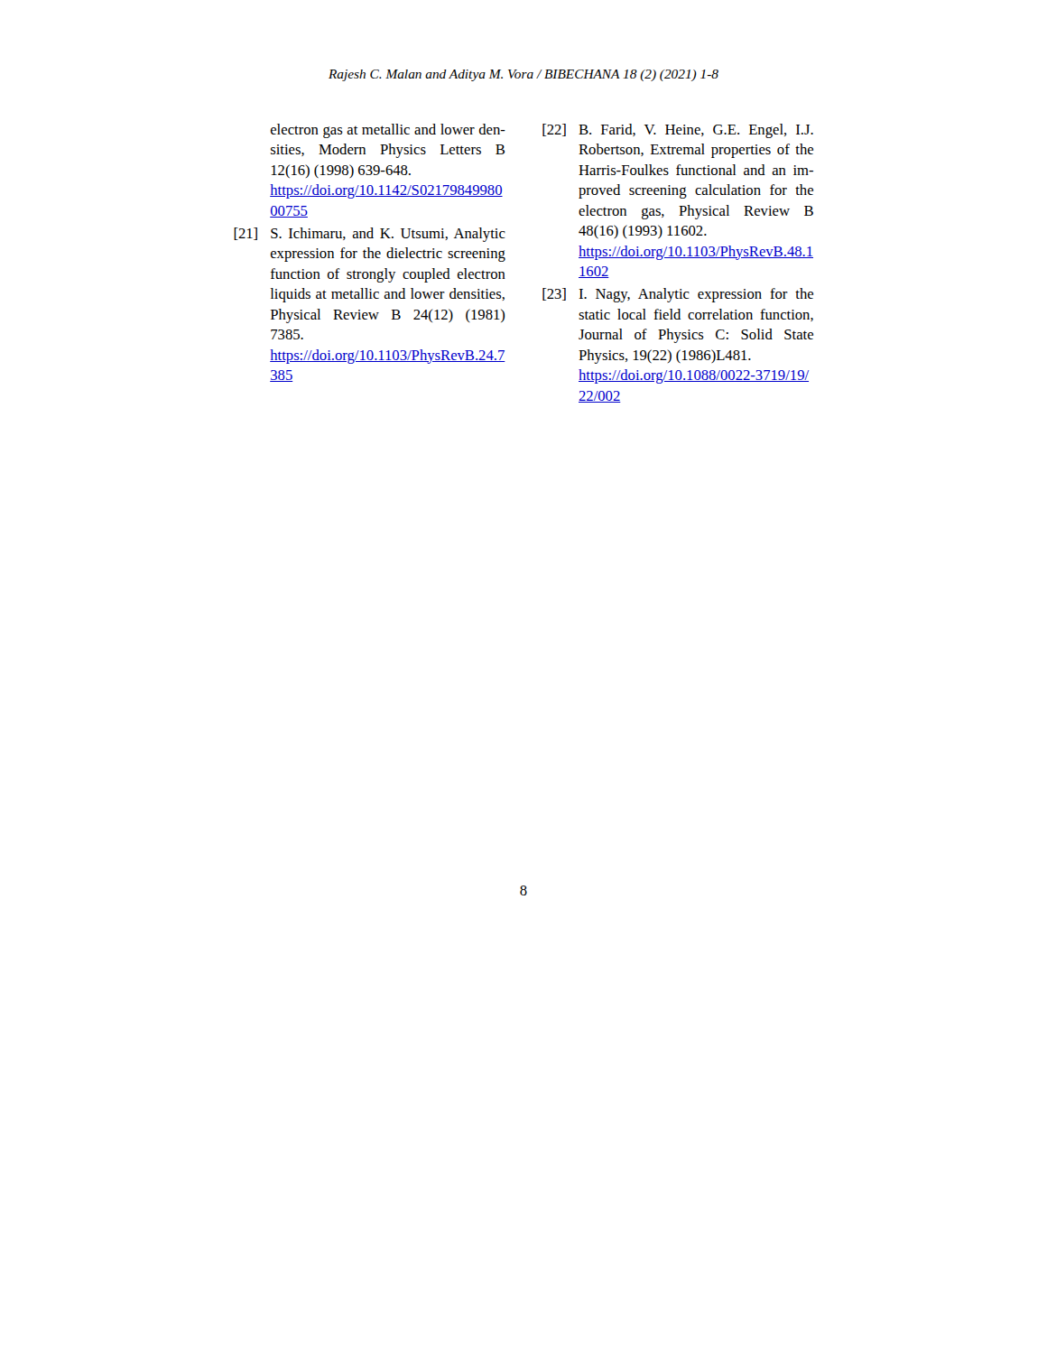Rajesh C. Malan and Aditya M. Vora / BIBECHANA 18 (2) (2021) 1-8
electron gas at metallic and lower densities, Modern Physics Letters B 12(16) (1998) 639-648. https://doi.org/10.1142/S0217984998000755
[21] S. Ichimaru, and K. Utsumi, Analytic expression for the dielectric screening function of strongly coupled electron liquids at metallic and lower densities, Physical Review B 24(12) (1981) 7385. https://doi.org/10.1103/PhysRevB.24.7385
[22] B. Farid, V. Heine, G.E. Engel, I.J. Robertson, Extremal properties of the Harris-Foulkes functional and an improved screening calculation for the electron gas, Physical Review B 48(16) (1993) 11602. https://doi.org/10.1103/PhysRevB.48.11602
[23] I. Nagy, Analytic expression for the static local field correlation function, Journal of Physics C: Solid State Physics, 19(22) (1986)L481. https://doi.org/10.1088/0022-3719/19/22/002
8